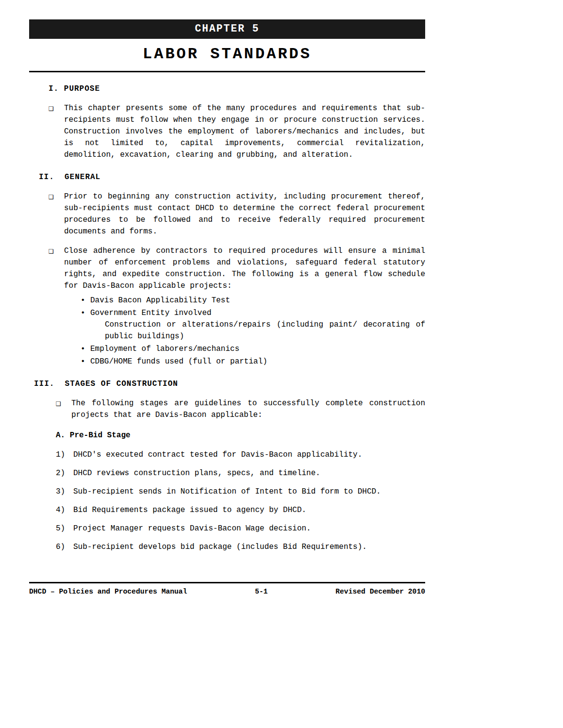CHAPTER 5
LABOR STANDARDS
I. PURPOSE
This chapter presents some of the many procedures and requirements that sub-recipients must follow when they engage in or procure construction services. Construction involves the employment of laborers/mechanics and includes, but is not limited to, capital improvements, commercial revitalization, demolition, excavation, clearing and grubbing, and alteration.
II. GENERAL
Prior to beginning any construction activity, including procurement thereof, sub-recipients must contact DHCD to determine the correct federal procurement procedures to be followed and to receive federally required procurement documents and forms.
Close adherence by contractors to required procedures will ensure a minimal number of enforcement problems and violations, safeguard federal statutory rights, and expedite construction. The following is a general flow schedule for Davis-Bacon applicable projects:
Davis Bacon Applicability Test
Government Entity involved
Construction or alterations/repairs (including paint/ decorating of public buildings)
Employment of laborers/mechanics
CDBG/HOME funds used (full or partial)
III. STAGES OF CONSTRUCTION
The following stages are guidelines to successfully complete construction projects that are Davis-Bacon applicable:
A. Pre-Bid Stage
DHCD's executed contract tested for Davis-Bacon applicability.
DHCD reviews construction plans, specs, and timeline.
Sub-recipient sends in Notification of Intent to Bid form to DHCD.
Bid Requirements package issued to agency by DHCD.
Project Manager requests Davis-Bacon Wage decision.
Sub-recipient develops bid package (includes Bid Requirements).
DHCD – Policies and Procedures Manual 5-1 Revised December 2010